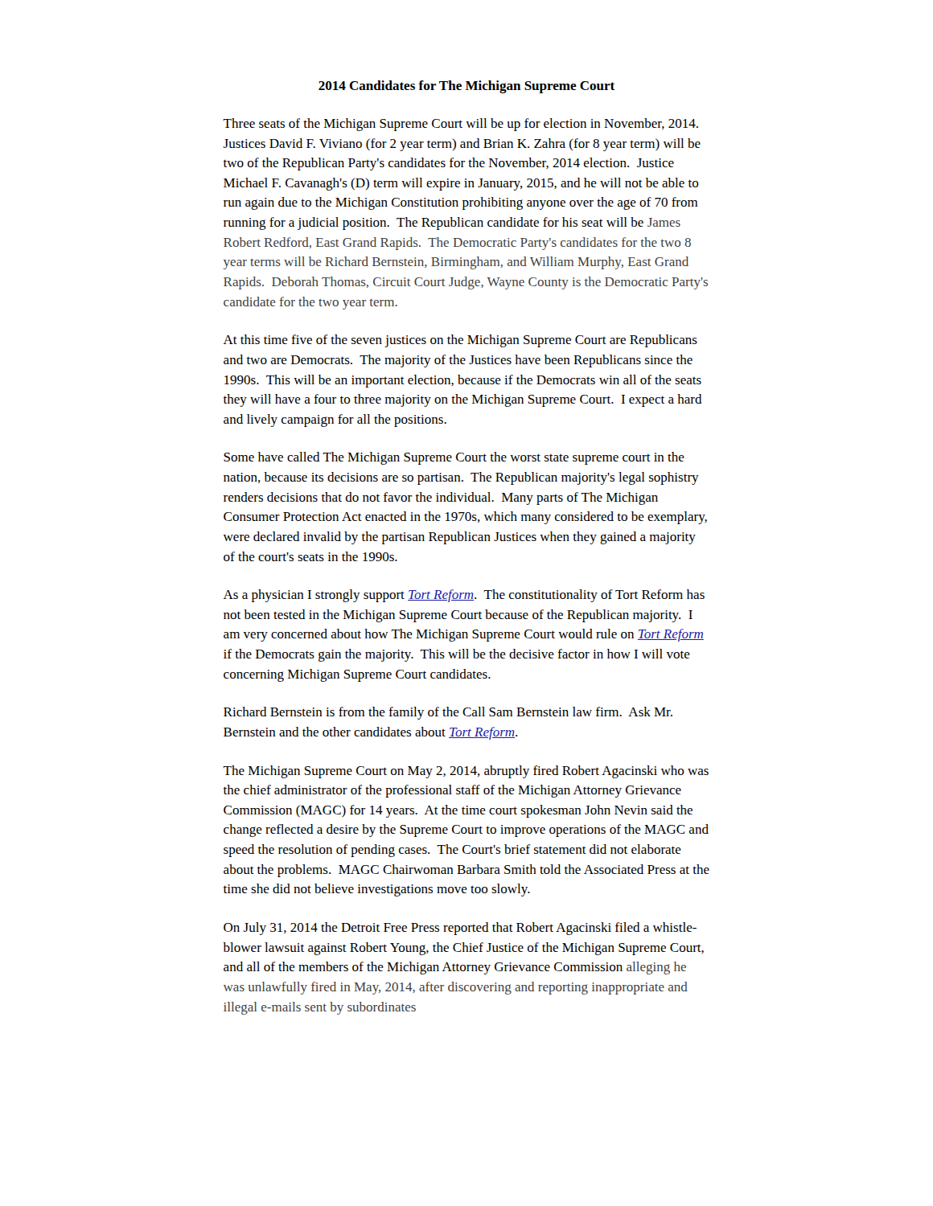2014 Candidates for The Michigan Supreme Court
Three seats of the Michigan Supreme Court will be up for election in November, 2014. Justices David F. Viviano (for 2 year term) and Brian K. Zahra (for 8 year term) will be two of the Republican Party's candidates for the November, 2014 election. Justice Michael F. Cavanagh's (D) term will expire in January, 2015, and he will not be able to run again due to the Michigan Constitution prohibiting anyone over the age of 70 from running for a judicial position. The Republican candidate for his seat will be James Robert Redford, East Grand Rapids. The Democratic Party's candidates for the two 8 year terms will be Richard Bernstein, Birmingham, and William Murphy, East Grand Rapids. Deborah Thomas, Circuit Court Judge, Wayne County is the Democratic Party's candidate for the two year term.
At this time five of the seven justices on the Michigan Supreme Court are Republicans and two are Democrats. The majority of the Justices have been Republicans since the 1990s. This will be an important election, because if the Democrats win all of the seats they will have a four to three majority on the Michigan Supreme Court. I expect a hard and lively campaign for all the positions.
Some have called The Michigan Supreme Court the worst state supreme court in the nation, because its decisions are so partisan. The Republican majority's legal sophistry renders decisions that do not favor the individual. Many parts of The Michigan Consumer Protection Act enacted in the 1970s, which many considered to be exemplary, were declared invalid by the partisan Republican Justices when they gained a majority of the court's seats in the 1990s.
As a physician I strongly support Tort Reform. The constitutionality of Tort Reform has not been tested in the Michigan Supreme Court because of the Republican majority. I am very concerned about how The Michigan Supreme Court would rule on Tort Reform if the Democrats gain the majority. This will be the decisive factor in how I will vote concerning Michigan Supreme Court candidates.
Richard Bernstein is from the family of the Call Sam Bernstein law firm. Ask Mr. Bernstein and the other candidates about Tort Reform.
The Michigan Supreme Court on May 2, 2014, abruptly fired Robert Agacinski who was the chief administrator of the professional staff of the Michigan Attorney Grievance Commission (MAGC) for 14 years. At the time court spokesman John Nevin said the change reflected a desire by the Supreme Court to improve operations of the MAGC and speed the resolution of pending cases. The Court's brief statement did not elaborate about the problems. MAGC Chairwoman Barbara Smith told the Associated Press at the time she did not believe investigations move too slowly.
On July 31, 2014 the Detroit Free Press reported that Robert Agacinski filed a whistle-blower lawsuit against Robert Young, the Chief Justice of the Michigan Supreme Court, and all of the members of the Michigan Attorney Grievance Commission alleging he was unlawfully fired in May, 2014, after discovering and reporting inappropriate and illegal e-mails sent by subordinates